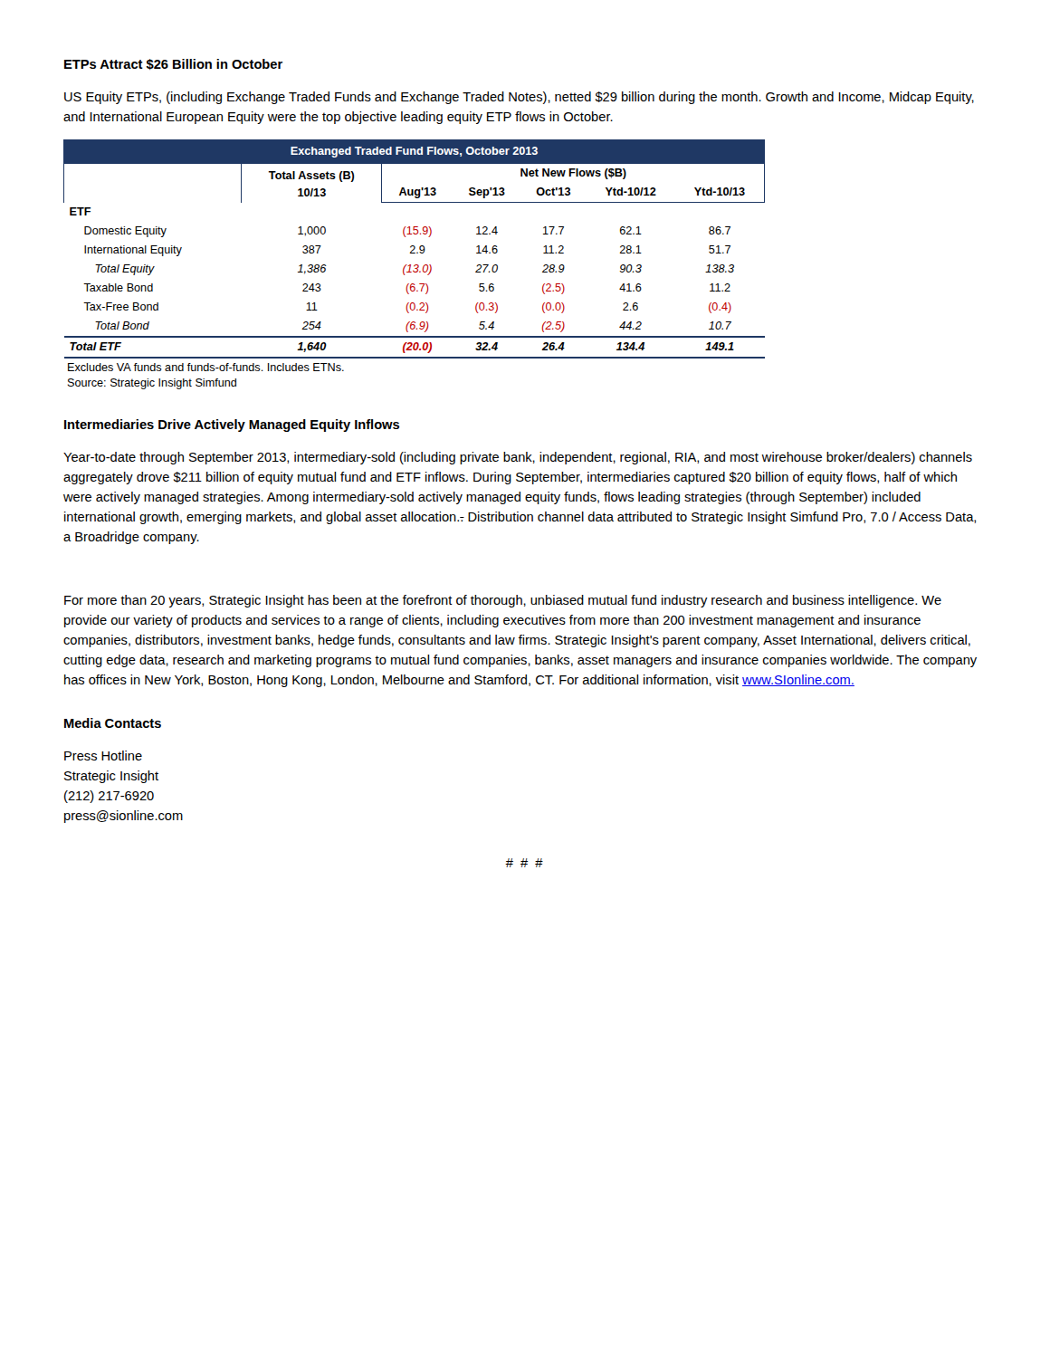ETPs Attract $26 Billion in October
US Equity ETPs, (including Exchange Traded Funds and Exchange Traded Notes), netted $29 billion during the month. Growth and Income, Midcap Equity, and International European Equity were the top objective leading equity ETP flows in October.
Exchanged Traded Fund Flows, October 2013
| | Total Assets (B) 10/13 | Net New Flows ($B) |
| Aug'13 | Sep'13 | Oct'13 | Ytd-10/12 | Ytd-10/13 |
| ETF | | | | | | |
| Domestic Equity | 1,000 | (15.9) | 12.4 | 17.7 | 62.1 | 86.7 |
| International Equity | 387 | 2.9 | 14.6 | 11.2 | 28.1 | 51.7 |
| Total Equity | 1,386 | (13.0) | 27.0 | 28.9 | 90.3 | 138.3 |
| Taxable Bond | 243 | (6.7) | 5.6 | (2.5) | 41.6 | 11.2 |
| Tax-Free Bond | 11 | (0.2) | (0.3) | (0.0) | 2.6 | (0.4) |
| Total Bond | 254 | (6.9) | 5.4 | (2.5) | 44.2 | 10.7 |
| Total ETF | 1,640 | (20.0) | 32.4 | 26.4 | 134.4 | 149.1 |
Excludes VA funds and funds-of-funds. Includes ETNs.
Source: Strategic Insight Simfund
Intermediaries Drive Actively Managed Equity Inflows
Year-to-date through September 2013, intermediary-sold (including private bank, independent, regional, RIA, and most wirehouse broker/dealers) channels aggregately drove $211 billion of equity mutual fund and ETF inflows. During September, intermediaries captured $20 billion of equity flows, half of which were actively managed strategies. Among intermediary-sold actively managed equity funds, flows leading strategies (through September) included international growth, emerging markets, and global asset allocation.. Distribution channel data attributed to Strategic Insight Simfund Pro, 7.0 / Access Data, a Broadridge company.
For more than 20 years, Strategic Insight has been at the forefront of thorough, unbiased mutual fund industry research and business intelligence. We provide our variety of products and services to a range of clients, including executives from more than 200 investment management and insurance companies, distributors, investment banks, hedge funds, consultants and law firms. Strategic Insight's parent company, Asset International, delivers critical, cutting edge data, research and marketing programs to mutual fund companies, banks, asset managers and insurance companies worldwide. The company has offices in New York, Boston, Hong Kong, London, Melbourne and Stamford, CT. For additional information, visit www.SIonline.com.
Media Contacts
Press Hotline
Strategic Insight
(212) 217-6920
press@sionline.com
# # #